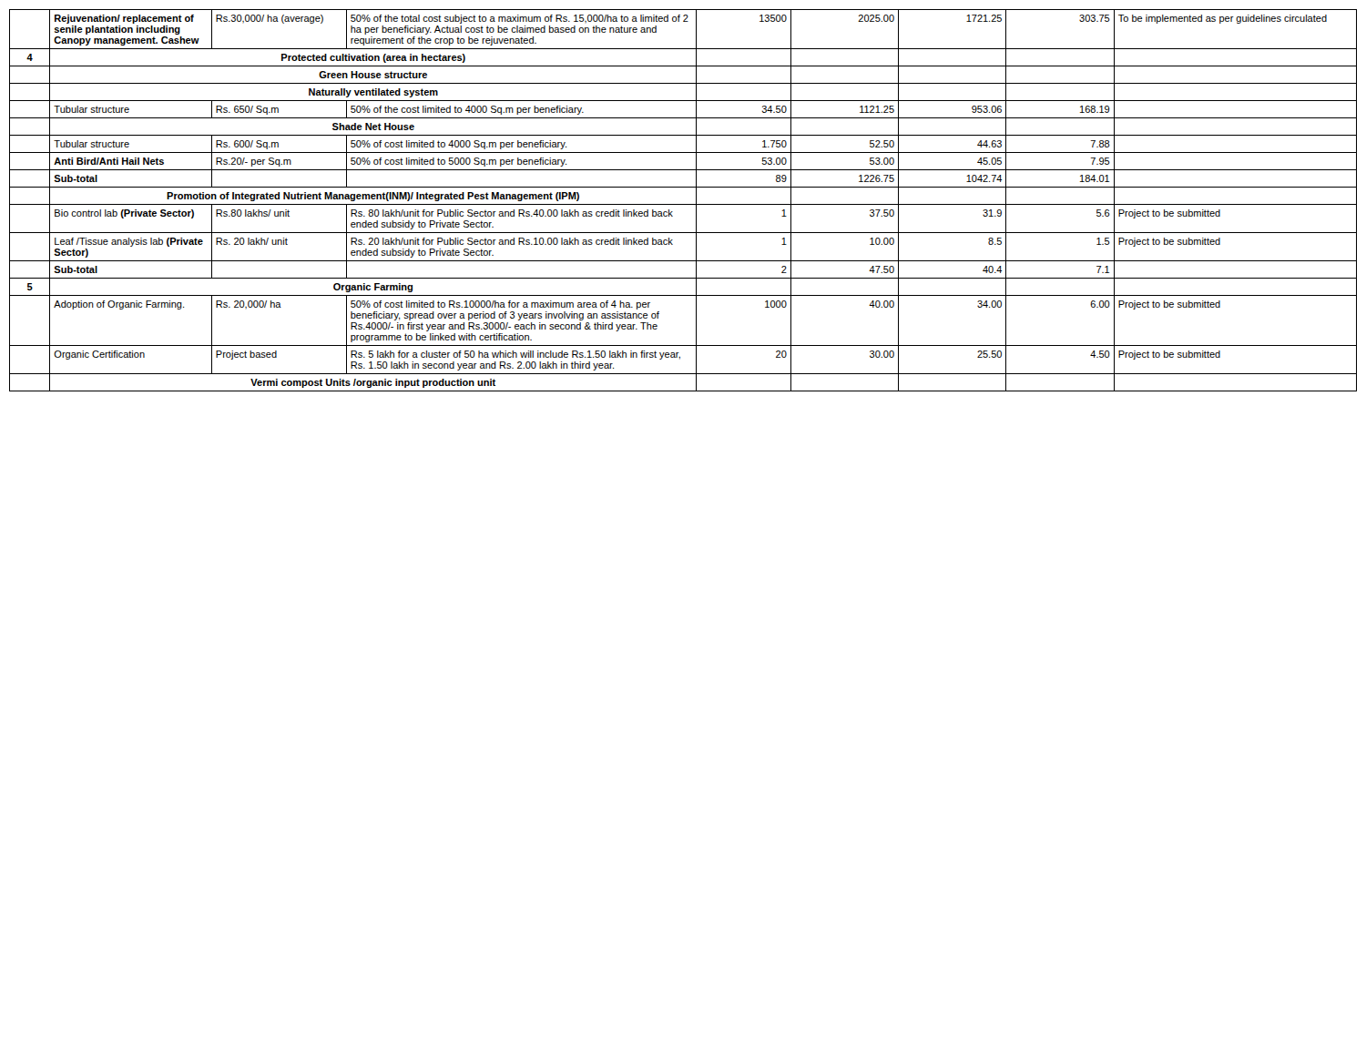| | Rejuvenation/ replacement of senile plantation including Canopy management. Cashew | Rs.30,000/ ha (average) | 50% of the total cost subject to a maximum of Rs. 15,000/ha to a limited of 2 ha per beneficiary. Actual cost to be claimed based on the nature and requirement of the crop to be rejuvenated. | 13500 | 2025.00 | 1721.25 | 303.75 | To be implemented as per guidelines circulated |
| 4 | Protected cultivation (area in hectares) | | | | | |
| | Green House structure | | | | | |
| | Naturally ventilated system | | | | | |
| | Tubular structure | Rs. 650/ Sq.m | 50% of the cost limited to 4000 Sq.m per beneficiary. | 34.50 | 1121.25 | 953.06 | 168.19 | |
| | Shade Net House | | | | | |
| | Tubular structure | Rs. 600/ Sq.m | 50% of cost limited to 4000 Sq.m per beneficiary. | 1.750 | 52.50 | 44.63 | 7.88 | |
| | Anti Bird/Anti Hail Nets | Rs.20/- per Sq.m | 50% of cost limited to 5000 Sq.m per beneficiary. | 53.00 | 53.00 | 45.05 | 7.95 | |
| | Sub-total | | | 89 | 1226.75 | 1042.74 | 184.01 | |
| | Promotion of Integrated Nutrient Management(INM)/ Integrated Pest Management (IPM) | | | | | |
| | Bio control lab (Private Sector) | Rs.80 lakhs/ unit | Rs. 80 lakh/unit for Public Sector and Rs.40.00 lakh as credit linked back ended subsidy to Private Sector. | 1 | 37.50 | 31.9 | 5.6 | Project to be submitted |
| | Leaf /Tissue analysis lab (Private Sector) | Rs. 20 lakh/ unit | Rs. 20 lakh/unit for Public Sector and Rs.10.00 lakh as credit linked back ended subsidy to Private Sector. | 1 | 10.00 | 8.5 | 1.5 | Project to be submitted |
| | Sub-total | | | 2 | 47.50 | 40.4 | 7.1 | |
| 5 | Organic Farming | | | | | |
| | Adoption of Organic Farming. | Rs. 20,000/ ha | 50% of cost limited to Rs.10000/ha for a maximum area of 4 ha. per beneficiary, spread over a period of 3 years involving an assistance of Rs.4000/- in first year and Rs.3000/- each in second & third year. The programme to be linked with certification. | 1000 | 40.00 | 34.00 | 6.00 | Project to be submitted |
| | Organic Certification | Project based | Rs. 5 lakh for a cluster of 50 ha which will include Rs.1.50 lakh in first year, Rs. 1.50 lakh in second year and Rs. 2.00 lakh in third year. | 20 | 30.00 | 25.50 | 4.50 | Project to be submitted |
| | Vermi compost Units /organic input production unit | | | | | |